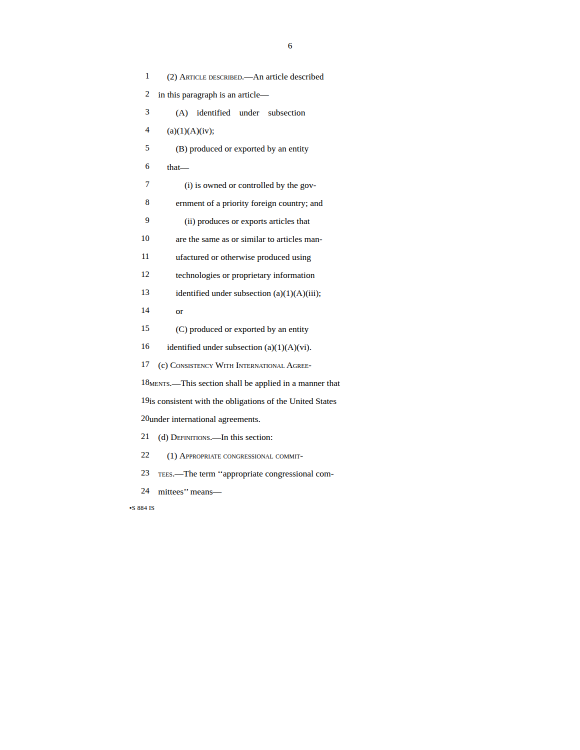6
| 1 | (2) Article described. —An article described |
| 2 | in this paragraph is an article— |
| 3 | (A) identified under subsection |
| 4 | (a)(1)(A)(iv); |
| 5 | (B) produced or exported by an entity |
| 6 | that— |
| 7 | (i) is owned or controlled by the gov- |
| 8 | ernment of a priority foreign country; and |
| 9 | (ii) produces or exports articles that |
| 10 | are the same as or similar to articles man- |
| 11 | ufactured or otherwise produced using |
| 12 | technologies or proprietary information |
| 13 | identified under subsection (a)(1)(A)(iii); |
| 14 | or |
| 15 | (C) produced or exported by an entity |
| 16 | identified under subsection (a)(1)(A)(vi). |
| 17 | (c) Consistency With International Agree- |
| 18 | ments. —This section shall be applied in a manner that |
| 19 | is consistent with the obligations of the United States |
| 20 | under international agreements. |
| 21 | (d) Definitions. —In this section: |
| 22 | (1) Appropriate congressional commit- |
| 23 | tees. —The term ‘‘appropriate congressional com- |
| 24 | mittees’’ means— |
•S 884 IS